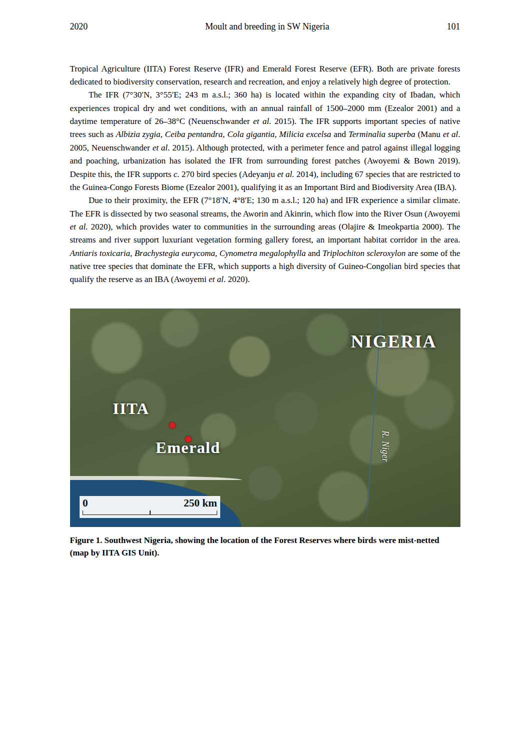2020 Moult and breeding in SW Nigeria 101
Tropical Agriculture (IITA) Forest Reserve (IFR) and Emerald Forest Reserve (EFR). Both are private forests dedicated to biodiversity conservation, research and recreation, and enjoy a relatively high degree of protection.
The IFR (7°30′N, 3°55′E; 243 m a.s.l.; 360 ha) is located within the expanding city of Ibadan, which experiences tropical dry and wet conditions, with an annual rainfall of 1500–2000 mm (Ezealor 2001) and a daytime temperature of 26–38°C (Neuenschwander et al. 2015). The IFR supports important species of native trees such as Albizia zygia, Ceiba pentandra, Cola gigantia, Milicia excelsa and Terminalia superba (Manu et al. 2005, Neuenschwander et al. 2015). Although protected, with a perimeter fence and patrol against illegal logging and poaching, urbanization has isolated the IFR from surrounding forest patches (Awoyemi & Bown 2019). Despite this, the IFR supports c. 270 bird species (Adeyanju et al. 2014), including 67 species that are restricted to the Guinea-Congo Forests Biome (Ezealor 2001), qualifying it as an Important Bird and Biodiversity Area (IBA).
Due to their proximity, the EFR (7°18′N, 4°8′E; 130 m a.s.l.; 120 ha) and IFR experience a similar climate. The EFR is dissected by two seasonal streams, the Aworin and Akinrin, which flow into the River Osun (Awoyemi et al. 2020), which provides water to communities in the surrounding areas (Olajire & Imeokpartia 2000). The streams and river support luxuriant vegetation forming gallery forest, an important habitat corridor in the area. Antiaris toxicaria, Brachystegia eurycoma, Cynometra megalophylla and Triplochiton scleroxylon are some of the native tree species that dominate the EFR, which supports a high diversity of Guineo-Congolian bird species that qualify the reserve as an IBA (Awoyemi et al. 2020).
R. Niger
NIGERIA
IITA
Emerald
0250 km
Figure 1. Southwest Nigeria, showing the location of the Forest Reserves where birds were mist-netted (map by IITA GIS Unit).